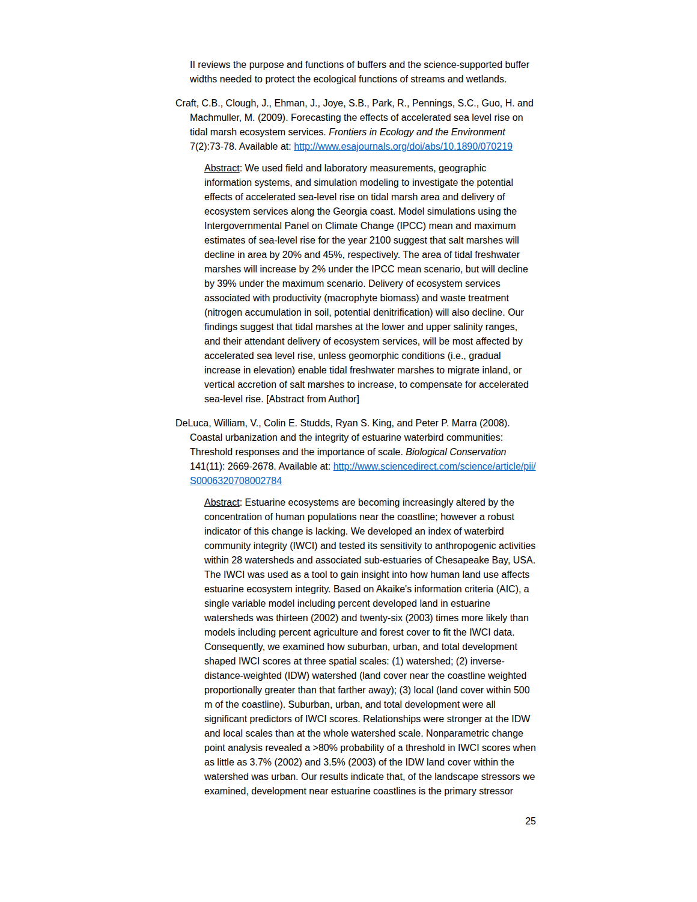II reviews the purpose and functions of buffers and the science-supported buffer widths needed to protect the ecological functions of streams and wetlands.
Craft, C.B., Clough, J., Ehman, J., Joye, S.B., Park, R., Pennings, S.C., Guo, H. and Machmuller, M. (2009). Forecasting the effects of accelerated sea level rise on tidal marsh ecosystem services. Frontiers in Ecology and the Environment 7(2):73-78. Available at: http://www.esajournals.org/doi/abs/10.1890/070219
Abstract: We used field and laboratory measurements, geographic information systems, and simulation modeling to investigate the potential effects of accelerated sea-level rise on tidal marsh area and delivery of ecosystem services along the Georgia coast. Model simulations using the Intergovernmental Panel on Climate Change (IPCC) mean and maximum estimates of sea-level rise for the year 2100 suggest that salt marshes will decline in area by 20% and 45%, respectively. The area of tidal freshwater marshes will increase by 2% under the IPCC mean scenario, but will decline by 39% under the maximum scenario. Delivery of ecosystem services associated with productivity (macrophyte biomass) and waste treatment (nitrogen accumulation in soil, potential denitrification) will also decline. Our findings suggest that tidal marshes at the lower and upper salinity ranges, and their attendant delivery of ecosystem services, will be most affected by accelerated sea level rise, unless geomorphic conditions (i.e., gradual increase in elevation) enable tidal freshwater marshes to migrate inland, or vertical accretion of salt marshes to increase, to compensate for accelerated sea-level rise. [Abstract from Author]
DeLuca, William, V., Colin E. Studds, Ryan S. King, and Peter P. Marra (2008). Coastal urbanization and the integrity of estuarine waterbird communities: Threshold responses and the importance of scale. Biological Conservation 141(11): 2669-2678. Available at: http://www.sciencedirect.com/science/article/pii/S0006320708002784
Abstract: Estuarine ecosystems are becoming increasingly altered by the concentration of human populations near the coastline; however a robust indicator of this change is lacking. We developed an index of waterbird community integrity (IWCI) and tested its sensitivity to anthropogenic activities within 28 watersheds and associated sub-estuaries of Chesapeake Bay, USA. The IWCI was used as a tool to gain insight into how human land use affects estuarine ecosystem integrity. Based on Akaike's information criteria (AIC), a single variable model including percent developed land in estuarine watersheds was thirteen (2002) and twenty-six (2003) times more likely than models including percent agriculture and forest cover to fit the IWCI data. Consequently, we examined how suburban, urban, and total development shaped IWCI scores at three spatial scales: (1) watershed; (2) inverse-distance-weighted (IDW) watershed (land cover near the coastline weighted proportionally greater than that farther away); (3) local (land cover within 500 m of the coastline). Suburban, urban, and total development were all significant predictors of IWCI scores. Relationships were stronger at the IDW and local scales than at the whole watershed scale. Nonparametric change point analysis revealed a >80% probability of a threshold in IWCI scores when as little as 3.7% (2002) and 3.5% (2003) of the IDW land cover within the watershed was urban. Our results indicate that, of the landscape stressors we examined, development near estuarine coastlines is the primary stressor
25